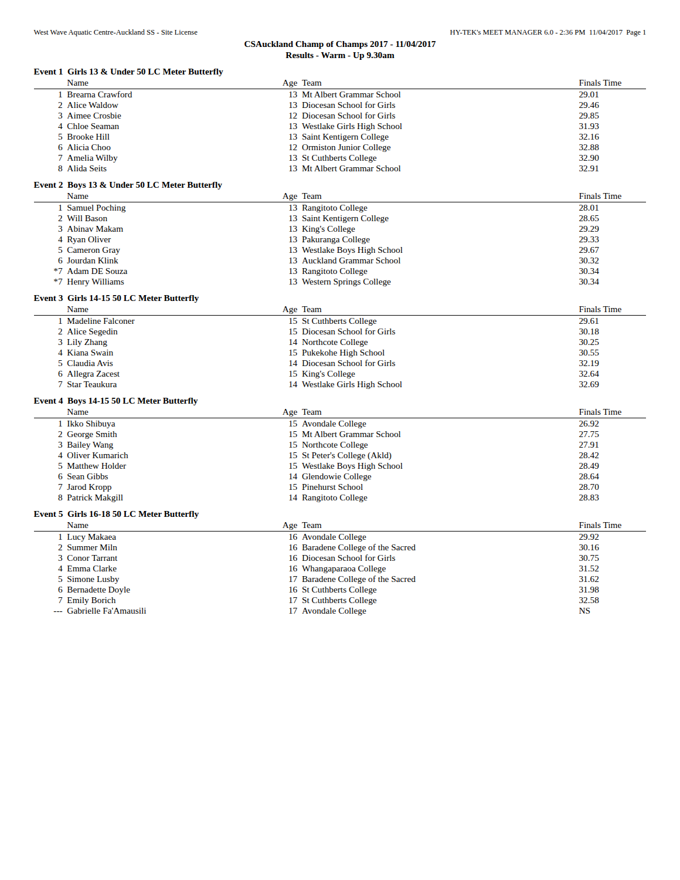West Wave Aquatic Centre-Auckland SS - Site License
HY-TEK's MEET MANAGER 6.0 - 2:36 PM 11/04/2017 Page 1
CSAuckland Champ of Champs 2017 - 11/04/2017
Results - Warm - Up 9.30am
Event 1 Girls 13 & Under 50 LC Meter Butterfly
| | Name | Age | Team | Finals Time |
| --- | --- | --- | --- | --- |
| 1 | Brearna Crawford | 13 | Mt Albert Grammar School | 29.01 |
| 2 | Alice Waldow | 13 | Diocesan School for Girls | 29.46 |
| 3 | Aimee Crosbie | 12 | Diocesan School for Girls | 29.85 |
| 4 | Chloe Seaman | 13 | Westlake Girls High School | 31.93 |
| 5 | Brooke Hill | 13 | Saint Kentigern College | 32.16 |
| 6 | Alicia Choo | 12 | Ormiston Junior College | 32.88 |
| 7 | Amelia Wilby | 13 | St Cuthberts College | 32.90 |
| 8 | Alida Seits | 13 | Mt Albert Grammar School | 32.91 |
Event 2 Boys 13 & Under 50 LC Meter Butterfly
| | Name | Age | Team | Finals Time |
| --- | --- | --- | --- | --- |
| 1 | Samuel Poching | 13 | Rangitoto College | 28.01 |
| 2 | Will Bason | 13 | Saint Kentigern College | 28.65 |
| 3 | Abinav Makam | 13 | King's College | 29.29 |
| 4 | Ryan Oliver | 13 | Pakuranga College | 29.33 |
| 5 | Cameron Gray | 13 | Westlake Boys High School | 29.67 |
| 6 | Jourdan Klink | 13 | Auckland Grammar School | 30.32 |
| *7 | Adam DE Souza | 13 | Rangitoto College | 30.34 |
| *7 | Henry Williams | 13 | Western Springs College | 30.34 |
Event 3 Girls 14-15 50 LC Meter Butterfly
| | Name | Age | Team | Finals Time |
| --- | --- | --- | --- | --- |
| 1 | Madeline Falconer | 15 | St Cuthberts College | 29.61 |
| 2 | Alice Segedin | 15 | Diocesan School for Girls | 30.18 |
| 3 | Lily Zhang | 14 | Northcote College | 30.25 |
| 4 | Kiana Swain | 15 | Pukekohe High School | 30.55 |
| 5 | Claudia Avis | 14 | Diocesan School for Girls | 32.19 |
| 6 | Allegra Zacest | 15 | King's College | 32.64 |
| 7 | Star Teaukura | 14 | Westlake Girls High School | 32.69 |
Event 4 Boys 14-15 50 LC Meter Butterfly
| | Name | Age | Team | Finals Time |
| --- | --- | --- | --- | --- |
| 1 | Ikko Shibuya | 15 | Avondale College | 26.92 |
| 2 | George Smith | 15 | Mt Albert Grammar School | 27.75 |
| 3 | Bailey Wang | 15 | Northcote College | 27.91 |
| 4 | Oliver Kumarich | 15 | St Peter's College (Akld) | 28.42 |
| 5 | Matthew Holder | 15 | Westlake Boys High School | 28.49 |
| 6 | Sean Gibbs | 14 | Glendowie College | 28.64 |
| 7 | Jarod Kropp | 15 | Pinehurst School | 28.70 |
| 8 | Patrick Makgill | 14 | Rangitoto College | 28.83 |
Event 5 Girls 16-18 50 LC Meter Butterfly
| | Name | Age | Team | Finals Time |
| --- | --- | --- | --- | --- |
| 1 | Lucy Makaea | 16 | Avondale College | 29.92 |
| 2 | Summer Miln | 16 | Baradene College of the Sacred | 30.16 |
| 3 | Conor Tarrant | 16 | Diocesan School for Girls | 30.75 |
| 4 | Emma Clarke | 16 | Whangaparaoa College | 31.52 |
| 5 | Simone Lusby | 17 | Baradene College of the Sacred | 31.62 |
| 6 | Bernadette Doyle | 16 | St Cuthberts College | 31.98 |
| 7 | Emily Borich | 17 | St Cuthberts College | 32.58 |
| --- | Gabrielle Fa'Amausili | 17 | Avondale College | NS |